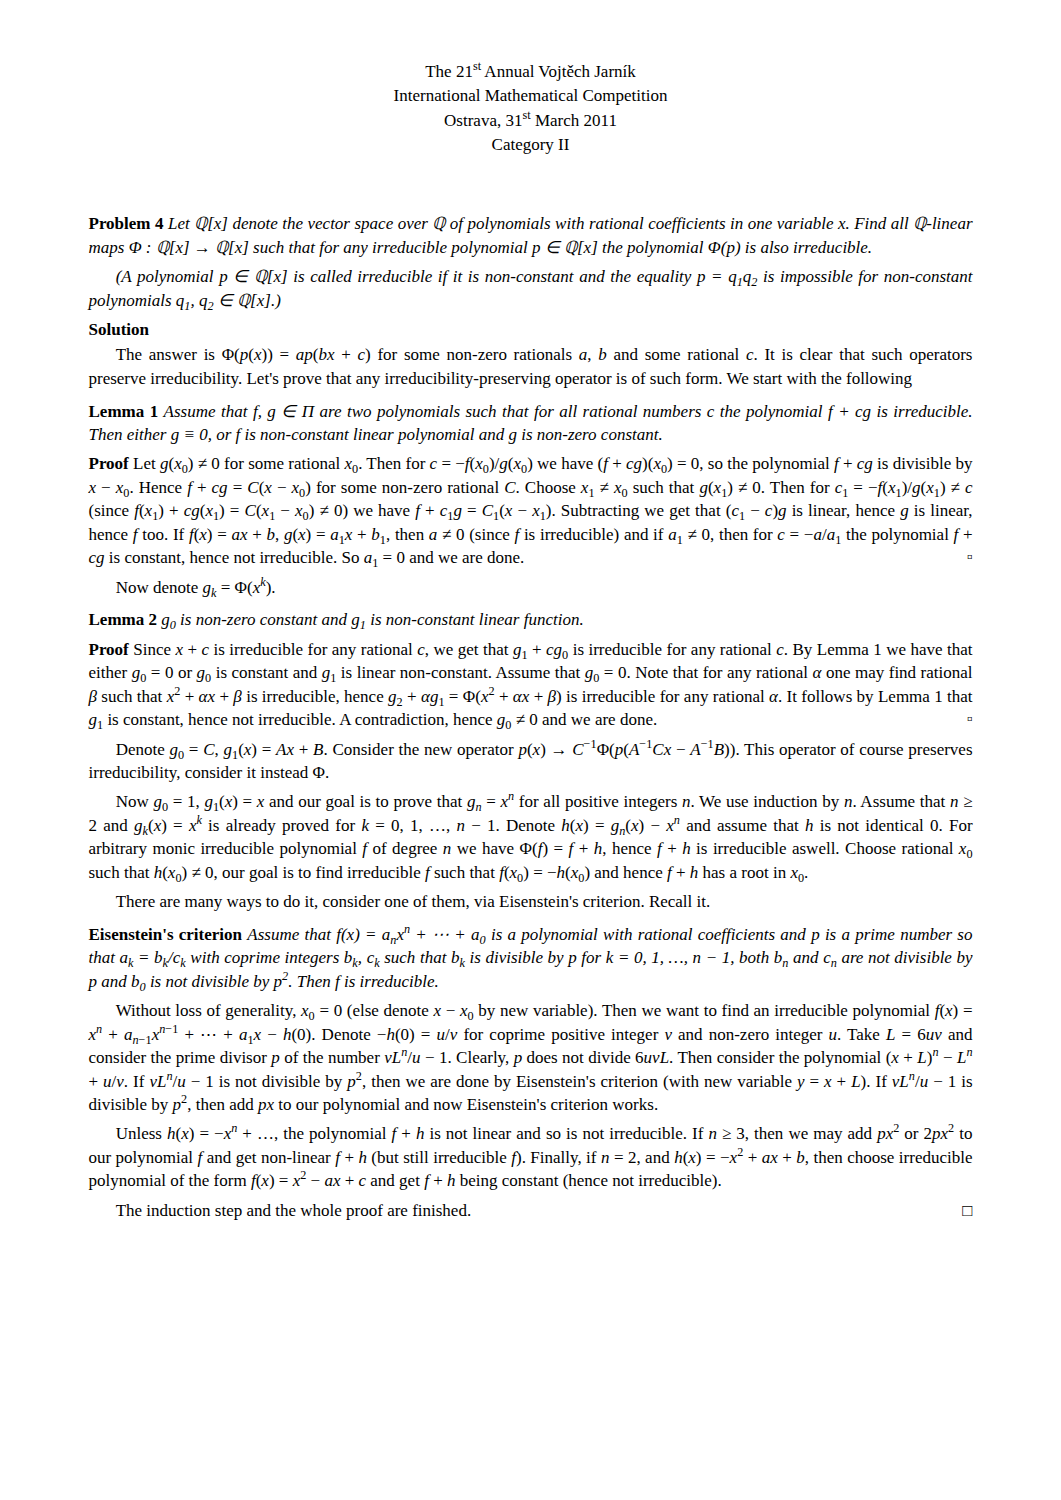The 21st Annual Vojtěch Jarník
International Mathematical Competition
Ostrava, 31st March 2011
Category II
Problem 4 Let ℚ[x] denote the vector space over ℚ of polynomials with rational coefficients in one variable x. Find all ℚ-linear maps Φ : ℚ[x] → ℚ[x] such that for any irreducible polynomial p ∈ ℚ[x] the polynomial Φ(p) is also irreducible.
(A polynomial p ∈ ℚ[x] is called irreducible if it is non-constant and the equality p = q1q2 is impossible for non-constant polynomials q1, q2 ∈ ℚ[x].)
Solution
The answer is Φ(p(x)) = ap(bx + c) for some non-zero rationals a, b and some rational c. It is clear that such operators preserve irreducibility. Let's prove that any irreducibility-preserving operator is of such form. We start with the following
Lemma 1 Assume that f, g ∈ Π are two polynomials such that for all rational numbers c the polynomial f + cg is irreducible. Then either g ≡ 0, or f is non-constant linear polynomial and g is non-zero constant.
Proof Let g(x0) ≠ 0 for some rational x0. Then for c = −f(x0)/g(x0) we have (f + cg)(x0) = 0, so the polynomial f + cg is divisible by x − x0. Hence f + cg = C(x − x0) for some non-zero rational C. Choose x1 ≠ x0 such that g(x1) ≠ 0. Then for c1 = −f(x1)/g(x1) ≠ c (since f(x1) + cg(x1) = C(x1 − x0) ≠ 0) we have f + c1g = C1(x − x1). Subtracting we get that (c1 − c)g is linear, hence g is linear, hence f too. If f(x) = ax + b, g(x) = a1x + b1, then a ≠ 0 (since f is irreducible) and if a1 ≠ 0, then for c = −a/a1 the polynomial f + cg is constant, hence not irreducible. So a1 = 0 and we are done.
Now denote gk = Φ(xk).
Lemma 2 g0 is non-zero constant and g1 is non-constant linear function.
Proof Since x + c is irreducible for any rational c, we get that g1 + cg0 is irreducible for any rational c. By Lemma 1 we have that either g0 = 0 or g0 is constant and g1 is linear non-constant. Assume that g0 = 0. Note that for any rational α one may find rational β such that x2 + αx + β is irreducible, hence g2 + αg1 = Φ(x2 + αx + β) is irreducible for any rational α. It follows by Lemma 1 that g1 is constant, hence not irreducible. A contradiction, hence g0 ≠ 0 and we are done.
Denote g0 = C, g1(x) = Ax + B. Consider the new operator p(x) → C−1Φ(p(A−1Cx − A−1B)). This operator of course preserves irreducibility, consider it instead Φ.
Now g0 = 1, g1(x) = x and our goal is to prove that gn = xn for all positive integers n. We use induction by n. Assume that n ≥ 2 and gk(x) = xk is already proved for k = 0, 1, …, n − 1. Denote h(x) = gn(x) − xn and assume that h is not identical 0. For arbitrary monic irreducible polynomial f of degree n we have Φ(f) = f + h, hence f + h is irreducible aswell. Choose rational x0 such that h(x0) ≠ 0, our goal is to find irreducible f such that f(x0) = −h(x0) and hence f + h has a root in x0.
There are many ways to do it, consider one of them, via Eisenstein's criterion. Recall it.
Eisenstein's criterion Assume that f(x) = anxn + ⋯ + a0 is a polynomial with rational coefficients and p is a prime number so that ak = bk/ck with coprime integers bk, ck such that bk is divisible by p for k = 0, 1, …, n − 1, both bn and cn are not divisible by p and b0 is not divisible by p2. Then f is irreducible.
Without loss of generality, x0 = 0 (else denote x − x0 by new variable). Then we want to find an irreducible polynomial f(x) = xn + an−1xn−1 + ⋯ + a1x − h(0). Denote −h(0) = u/v for coprime positive integer v and non-zero integer u. Take L = 6uv and consider the prime divisor p of the number vLn/u − 1. Clearly, p does not divide 6uvL. Then consider the polynomial (x + L)n − Ln + u/v. If vLn/u − 1 is not divisible by p2, then we are done by Eisenstein's criterion (with new variable y = x + L). If vLn/u − 1 is divisible by p2, then add px to our polynomial and now Eisenstein's criterion works.
Unless h(x) = −xn + …, the polynomial f + h is not linear and so is not irreducible. If n ≥ 3, then we may add px2 or 2px2 to our polynomial f and get non-linear f + h (but still irreducible f). Finally, if n = 2, and h(x) = −x2 + ax + b, then choose irreducible polynomial of the form f(x) = x2 − ax + c and get f + h being constant (hence not irreducible).
The induction step and the whole proof are finished.